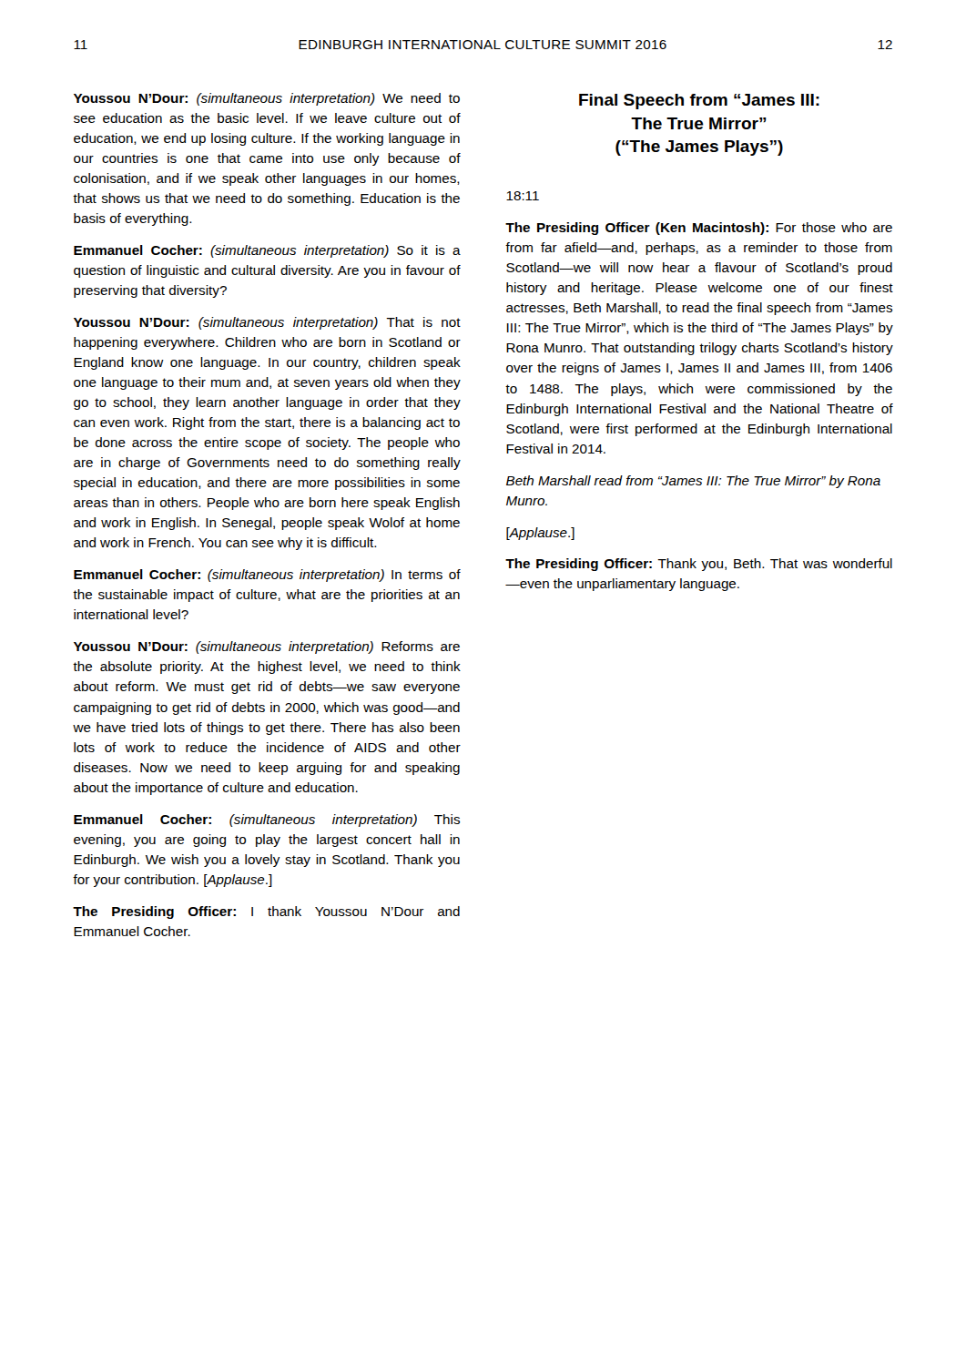11 EDINBURGH INTERNATIONAL CULTURE SUMMIT 2016 12
Youssou N’Dour: (simultaneous interpretation) We need to see education as the basic level. If we leave culture out of education, we end up losing culture. If the working language in our countries is one that came into use only because of colonisation, and if we speak other languages in our homes, that shows us that we need to do something. Education is the basis of everything.
Emmanuel Cocher: (simultaneous interpretation) So it is a question of linguistic and cultural diversity. Are you in favour of preserving that diversity?
Youssou N’Dour: (simultaneous interpretation) That is not happening everywhere. Children who are born in Scotland or England know one language. In our country, children speak one language to their mum and, at seven years old when they go to school, they learn another language in order that they can even work. Right from the start, there is a balancing act to be done across the entire scope of society. The people who are in charge of Governments need to do something really special in education, and there are more possibilities in some areas than in others. People who are born here speak English and work in English. In Senegal, people speak Wolof at home and work in French. You can see why it is difficult.
Emmanuel Cocher: (simultaneous interpretation) In terms of the sustainable impact of culture, what are the priorities at an international level?
Youssou N’Dour: (simultaneous interpretation) Reforms are the absolute priority. At the highest level, we need to think about reform. We must get rid of debts—we saw everyone campaigning to get rid of debts in 2000, which was good—and we have tried lots of things to get there. There has also been lots of work to reduce the incidence of AIDS and other diseases. Now we need to keep arguing for and speaking about the importance of culture and education.
Emmanuel Cocher: (simultaneous interpretation) This evening, you are going to play the largest concert hall in Edinburgh. We wish you a lovely stay in Scotland. Thank you for your contribution. [Applause.]
The Presiding Officer: I thank Youssou N’Dour and Emmanuel Cocher.
Final Speech from “James III:
The True Mirror”
(“The James Plays”)
18:11
The Presiding Officer (Ken Macintosh): For those who are from far afield—and, perhaps, as a reminder to those from Scotland—we will now hear a flavour of Scotland’s proud history and heritage. Please welcome one of our finest actresses, Beth Marshall, to read the final speech from “James III: The True Mirror”, which is the third of “The James Plays” by Rona Munro. That outstanding trilogy charts Scotland’s history over the reigns of James I, James II and James III, from 1406 to 1488. The plays, which were commissioned by the Edinburgh International Festival and the National Theatre of Scotland, were first performed at the Edinburgh International Festival in 2014.
Beth Marshall read from “James III: The True Mirror” by Rona Munro.
[Applause.]
The Presiding Officer: Thank you, Beth. That was wonderful—even the unparliamentary language.